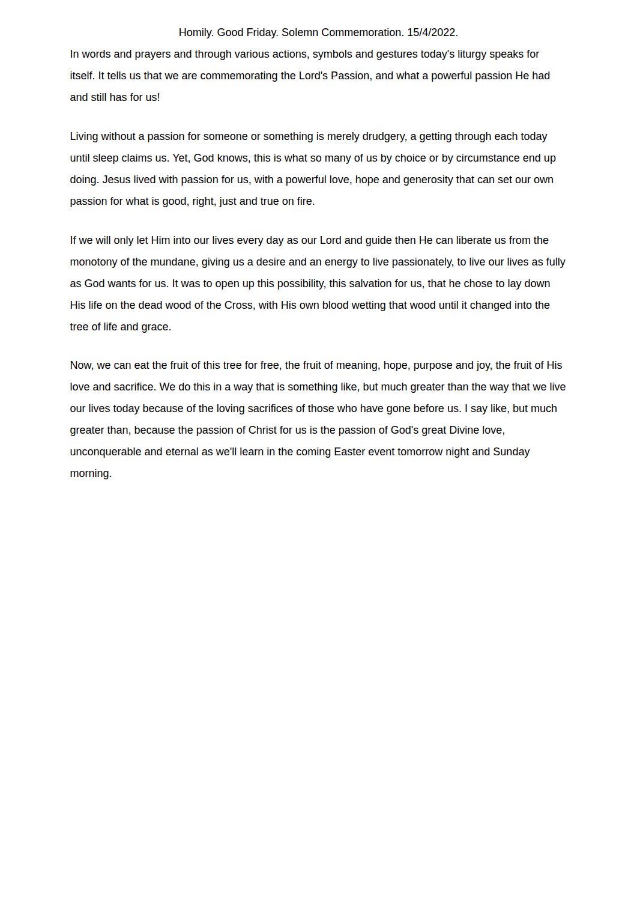Homily. Good Friday. Solemn Commemoration. 15/4/2022.
In words and prayers and through various actions, symbols and gestures today's liturgy speaks for itself. It tells us that we are commemorating the Lord's Passion, and what a powerful passion He had and still has for us!
Living without a passion for someone or something is merely drudgery, a getting through each today until sleep claims us. Yet, God knows, this is what so many of us by choice or by circumstance end up doing. Jesus lived with passion for us, with a powerful love, hope and generosity that can set our own passion for what is good, right, just and true on fire.
If we will only let Him into our lives every day as our Lord and guide then He can liberate us from the monotony of the mundane, giving us a desire and an energy to live passionately, to live our lives as fully as God wants for us. It was to open up this possibility, this salvation for us, that he chose to lay down His life on the dead wood of the Cross, with His own blood wetting that wood until it changed into the tree of life and grace.
Now, we can eat the fruit of this tree for free, the fruit of meaning, hope, purpose and joy, the fruit of His love and sacrifice. We do this in a way that is something like, but much greater than the way that we live our lives today because of the loving sacrifices of those who have gone before us. I say like, but much greater than, because the passion of Christ for us is the passion of God's great Divine love, unconquerable and eternal as we'll learn in the coming Easter event tomorrow night and Sunday morning.